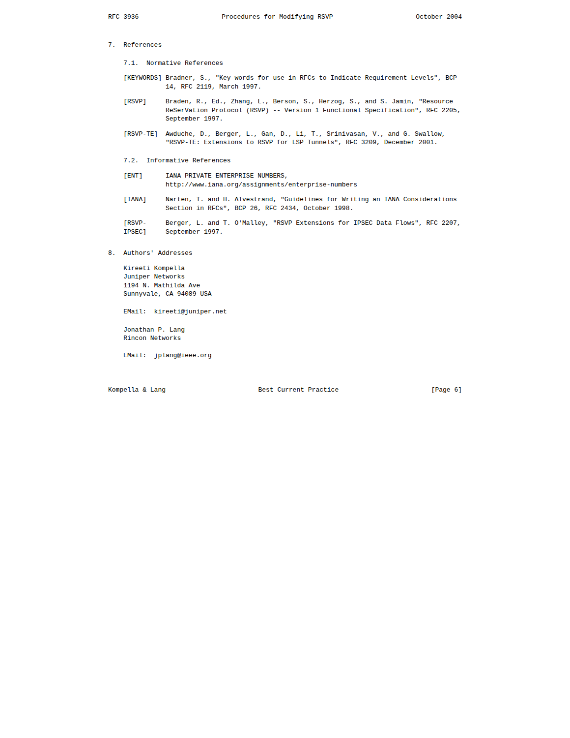RFC 3936 Procedures for Modifying RSVP October 2004
7. References
7.1. Normative References
[KEYWORDS]
Bradner, S., "Key words for use in RFCs to Indicate Requirement Levels", BCP 14, RFC 2119, March 1997.
[RSVP]
Braden, R., Ed., Zhang, L., Berson, S., Herzog, S., and S. Jamin, "Resource ReSerVation Protocol (RSVP) -- Version 1 Functional Specification", RFC 2205, September 1997.
[RSVP-TE]
Awduche, D., Berger, L., Gan, D., Li, T., Srinivasan, V., and G. Swallow, "RSVP-TE: Extensions to RSVP for LSP Tunnels", RFC 3209, December 2001.
7.2. Informative References
[ENT]
IANA PRIVATE ENTERPRISE NUMBERS,
http://www.iana.org/assignments/enterprise-numbers
[IANA]
Narten, T. and H. Alvestrand, "Guidelines for Writing an IANA Considerations Section in RFCs", BCP 26, RFC 2434, October 1998.
[RSVP-IPSEC]
Berger, L. and T. O'Malley, "RSVP Extensions for IPSEC Data Flows", RFC 2207, September 1997.
8. Authors' Addresses
Kireeti Kompella
Juniper Networks
1194 N. Mathilda Ave
Sunnyvale, CA 94089 USA

EMail:  kireeti@juniper.net
Jonathan P. Lang
Rincon Networks

EMail:  jplang@ieee.org
Kompella & Lang Best Current Practice [Page 6]